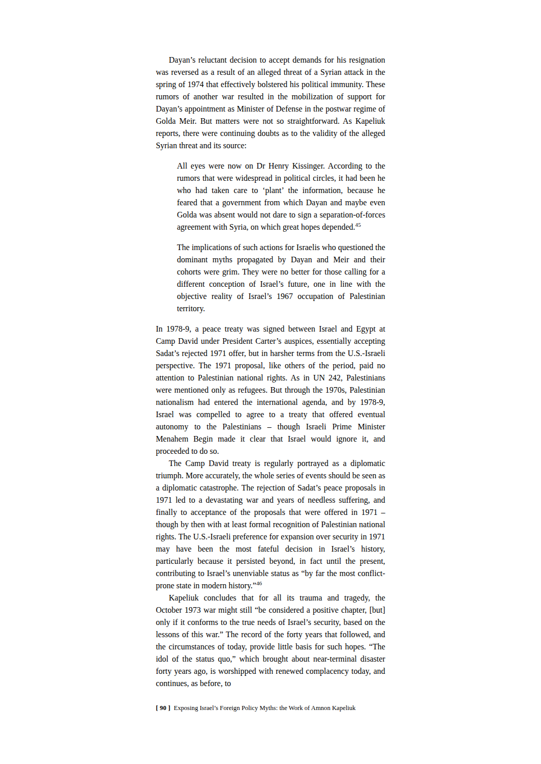Dayan’s reluctant decision to accept demands for his resignation was reversed as a result of an alleged threat of a Syrian attack in the spring of 1974 that effectively bolstered his political immunity. These rumors of another war resulted in the mobilization of support for Dayan’s appointment as Minister of Defense in the postwar regime of Golda Meir. But matters were not so straightforward. As Kapeliuk reports, there were continuing doubts as to the validity of the alleged Syrian threat and its source:
All eyes were now on Dr Henry Kissinger. According to the rumors that were widespread in political circles, it had been he who had taken care to ‘plant’ the information, because he feared that a government from which Dayan and maybe even Golda was absent would not dare to sign a separation-of-forces agreement with Syria, on which great hopes depended.45
The implications of such actions for Israelis who questioned the dominant myths propagated by Dayan and Meir and their cohorts were grim. They were no better for those calling for a different conception of Israel’s future, one in line with the objective reality of Israel’s 1967 occupation of Palestinian territory.
In 1978-9, a peace treaty was signed between Israel and Egypt at Camp David under President Carter’s auspices, essentially accepting Sadat’s rejected 1971 offer, but in harsher terms from the U.S.-Israeli perspective. The 1971 proposal, like others of the period, paid no attention to Palestinian national rights. As in UN 242, Palestinians were mentioned only as refugees. But through the 1970s, Palestinian nationalism had entered the international agenda, and by 1978-9, Israel was compelled to agree to a treaty that offered eventual autonomy to the Palestinians – though Israeli Prime Minister Menahem Begin made it clear that Israel would ignore it, and proceeded to do so.
The Camp David treaty is regularly portrayed as a diplomatic triumph. More accurately, the whole series of events should be seen as a diplomatic catastrophe. The rejection of Sadat’s peace proposals in 1971 led to a devastating war and years of needless suffering, and finally to acceptance of the proposals that were offered in 1971 – though by then with at least formal recognition of Palestinian national rights. The U.S.-Israeli preference for expansion over security in 1971 may have been the most fateful decision in Israel’s history, particularly because it persisted beyond, in fact until the present, contributing to Israel’s unenviable status as “by far the most conflict-prone state in modern history.”46
Kapeliuk concludes that for all its trauma and tragedy, the October 1973 war might still “be considered a positive chapter, [but] only if it conforms to the true needs of Israel’s security, based on the lessons of this war.” The record of the forty years that followed, and the circumstances of today, provide little basis for such hopes. “The idol of the status quo,” which brought about near-terminal disaster forty years ago, is worshipped with renewed complacency today, and continues, as before, to
[ 90 ] Exposing Israel’s Foreign Policy Myths: the Work of Amnon Kapeliuk